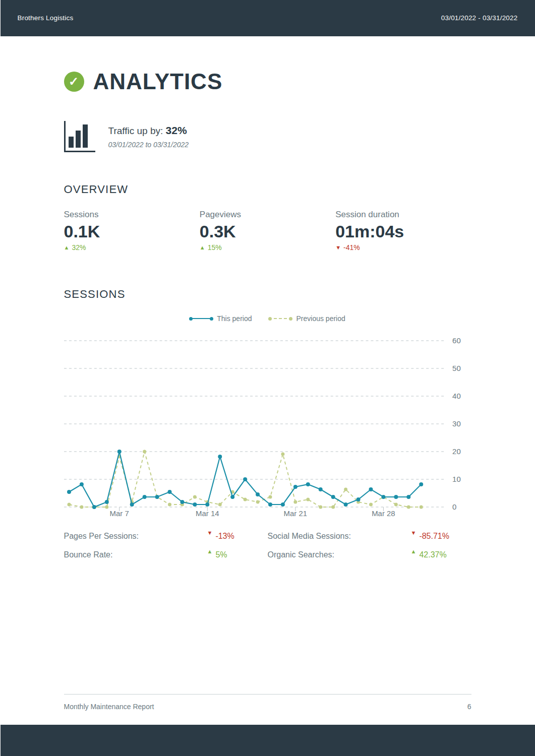Brothers Logistics
03/01/2022 - 03/31/2022
✓ANALYTICS
Traffic up by: 32%
03/01/2022 to 03/31/2022
OVERVIEW
Sessions
0.1K
▲32%
Pageviews
0.3K
▲15%
Session duration
01m:04s
▼-41%
SESSIONS
This period
Previous period
60 50 40 30 20 10 0 Mar 7 Mar 14 Mar 21 Mar 28
Pages Per Sessions:
▼-13%
Social Media Sessions:
▼-85.71%
Bounce Rate:
▲5%
Organic Searches:
▲42.37%
Monthly Maintenance Report
6